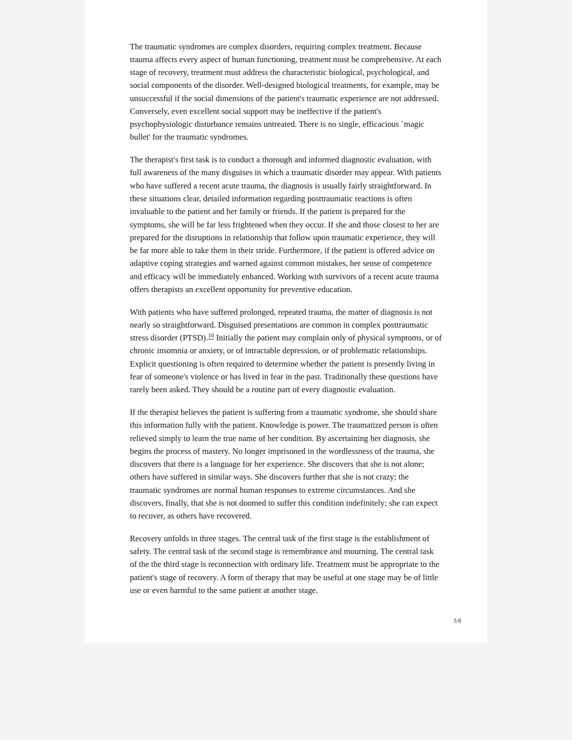The traumatic syndromes are complex disorders, requiring complex treatment. Because trauma affects every aspect of human functioning, treatment must be comprehensive. At each stage of recovery, treatment must address the characteristic biological, psychological, and social components of the disorder. Well-designed biological treatments, for example, may be unsuccessful if the social dimensions of the patient's traumatic experience are not addressed. Conversely, even excellent social support may be ineffective if the patient's psychophysiologic disturbance remains untreated. There is no single, efficacious `magic bullet' for the traumatic syndromes.
The therapist's first task is to conduct a thorough and informed diagnostic evaluation, with full awareness of the many disguises in which a traumatic disorder may appear. With patients who have suffered a recent acute trauma, the diagnosis is usually fairly straightforward. In these situations clear, detailed information regarding posttraumatic reactions is often invaluable to the patient and her family or friends. If the patient is prepared for the symptoms, she will be far less frightened when they occur. If she and those closest to her are prepared for the disruptions in relationship that follow upon traumatic experience, they will be far more able to take them in their stride. Furthermore, if the patient is offered advice on adaptive coping strategies and warned against common mistakes, her sense of competence and efficacy will be immediately enhanced. Working with survivors of a recent acute trauma offers therapists an excellent opportunity for preventive education.
With patients who have suffered prolonged, repeated trauma, the matter of diagnosis is not nearly so straightforward. Disguised presentations are common in complex posttraumatic stress disorder (PTSD).10 Initially the patient may complain only of physical symptoms, or of chronic insomnia or anxiety, or of intractable depression, or of problematic relationships. Explicit questioning is often required to determine whether the patient is presently living in fear of someone's violence or has lived in fear in the past. Traditionally these questions have rarely been asked. They should be a routine part of every diagnostic evaluation.
If the therapist believes the patient is suffering from a traumatic syndrome, she should share this information fully with the patient. Knowledge is power. The traumatized person is often relieved simply to learn the true name of her condition. By ascertaining her diagnosis, she begins the process of mastery. No longer imprisoned in the wordlessness of the trauma, she discovers that there is a language for her experience. She discovers that she is not alone; others have suffered in similar ways. She discovers further that she is not crazy; the traumatic syndromes are normal human responses to extreme circumstances. And she discovers, finally, that she is not doomed to suffer this condition indefinitely; she can expect to recover, as others have recovered.
Recovery unfolds in three stages. The central task of the first stage is the establishment of safety. The central task of the second stage is remembrance and mourning. The central task of the the third stage is reconnection with ordinary life. Treatment must be appropriate to the patient's stage of recovery. A form of therapy that may be useful at one stage may be of little use or even harmful to the same patient at another stage.
3/8